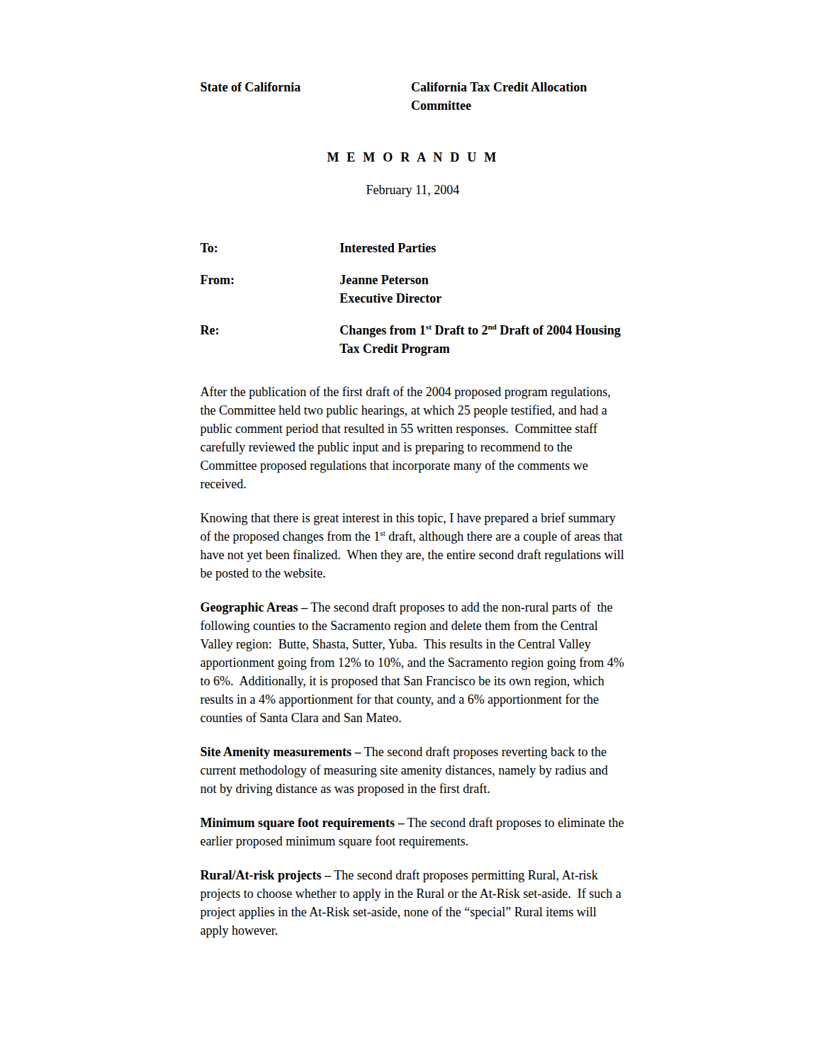State of California
California Tax Credit Allocation Committee
M E M O R A N D U M
February 11, 2004
| To: | Interested Parties |
| From: | Jeanne Peterson Executive Director |
| Re: | Changes from 1 st Draft to 2 nd Draft of 2004 Housing Tax Credit Program |
After the publication of the first draft of the 2004 proposed program regulations, the Committee held two public hearings, at which 25 people testified, and had a public comment period that resulted in 55 written responses. Committee staff carefully reviewed the public input and is preparing to recommend to the Committee proposed regulations that incorporate many of the comments we received.
Knowing that there is great interest in this topic, I have prepared a brief summary of the proposed changes from the 1st draft, although there are a couple of areas that have not yet been finalized. When they are, the entire second draft regulations will be posted to the website.
Geographic Areas – The second draft proposes to add the non-rural parts of the following counties to the Sacramento region and delete them from the Central Valley region: Butte, Shasta, Sutter, Yuba. This results in the Central Valley apportionment going from 12% to 10%, and the Sacramento region going from 4% to 6%. Additionally, it is proposed that San Francisco be its own region, which results in a 4% apportionment for that county, and a 6% apportionment for the counties of Santa Clara and San Mateo.
Site Amenity measurements – The second draft proposes reverting back to the current methodology of measuring site amenity distances, namely by radius and not by driving distance as was proposed in the first draft.
Minimum square foot requirements – The second draft proposes to eliminate the earlier proposed minimum square foot requirements.
Rural/At-risk projects – The second draft proposes permitting Rural, At-risk projects to choose whether to apply in the Rural or the At-Risk set-aside. If such a project applies in the At-Risk set-aside, none of the “special” Rural items will apply however.